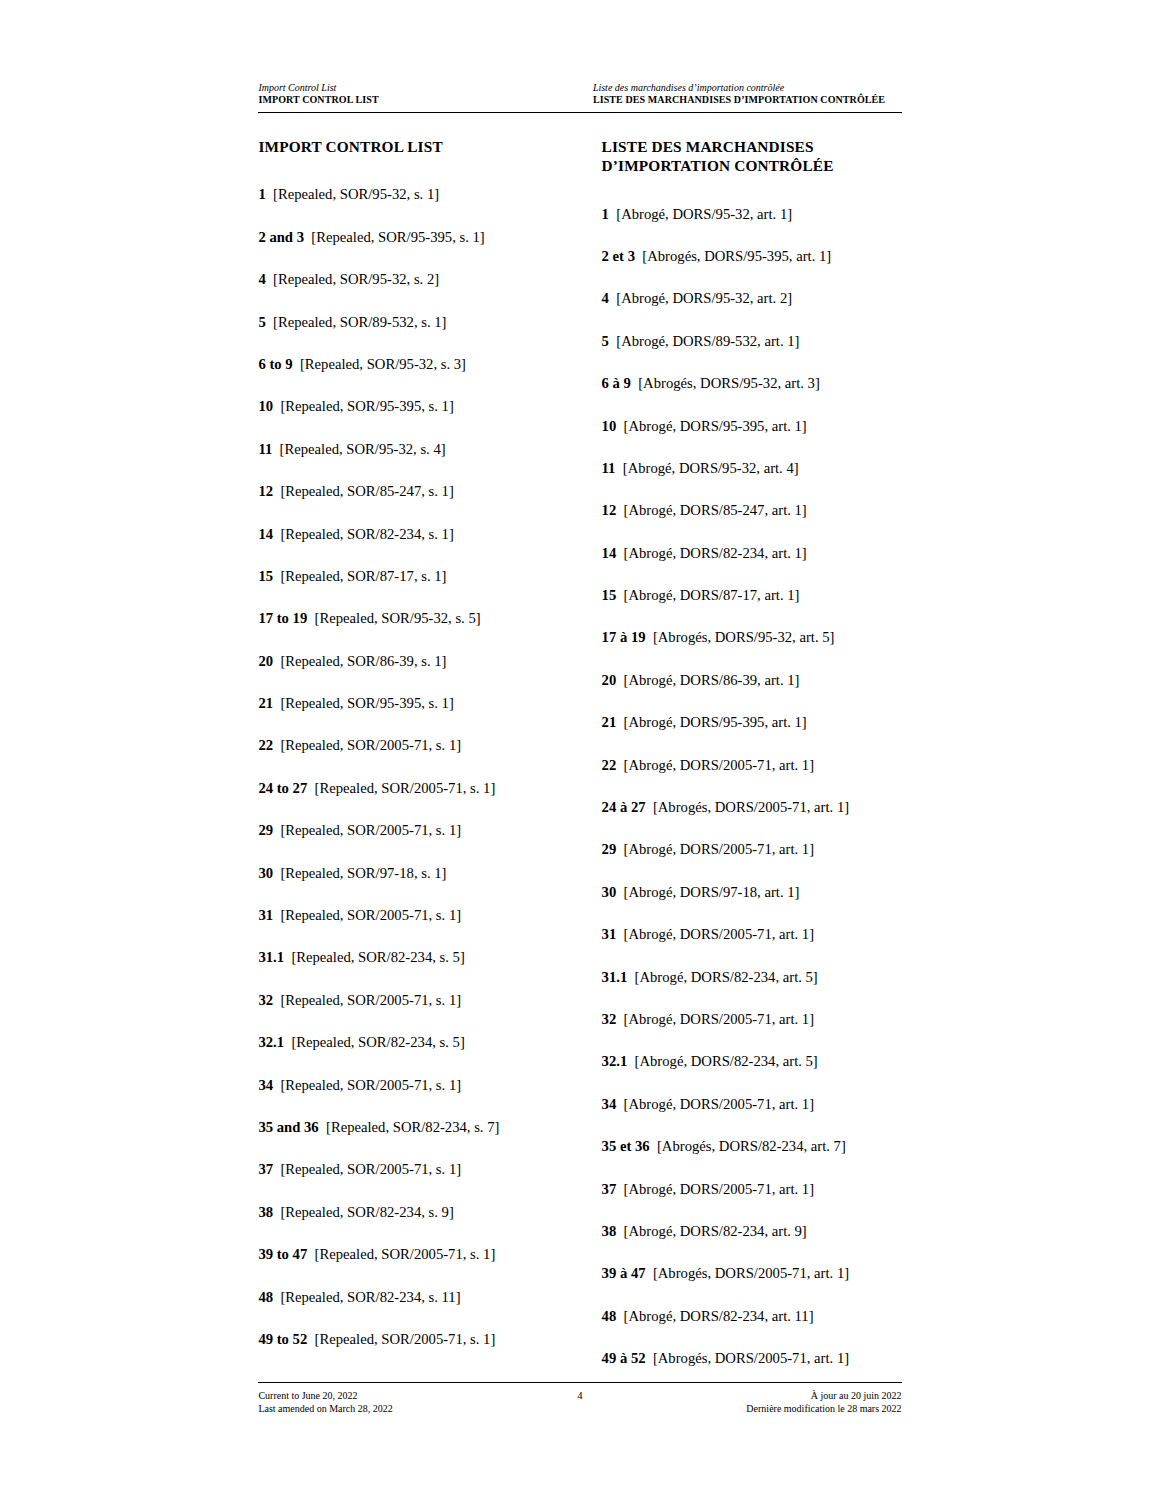Import Control List
Import Control List
Liste des marchandises d’importation contrôlée
Liste des marchandises d’importation contrôlée
IMPORT CONTROL LIST
1 [Repealed, SOR/95-32, s. 1]
2 and 3 [Repealed, SOR/95-395, s. 1]
4 [Repealed, SOR/95-32, s. 2]
5 [Repealed, SOR/89-532, s. 1]
6 to 9 [Repealed, SOR/95-32, s. 3]
10 [Repealed, SOR/95-395, s. 1]
11 [Repealed, SOR/95-32, s. 4]
12 [Repealed, SOR/85-247, s. 1]
14 [Repealed, SOR/82-234, s. 1]
15 [Repealed, SOR/87-17, s. 1]
17 to 19 [Repealed, SOR/95-32, s. 5]
20 [Repealed, SOR/86-39, s. 1]
21 [Repealed, SOR/95-395, s. 1]
22 [Repealed, SOR/2005-71, s. 1]
24 to 27 [Repealed, SOR/2005-71, s. 1]
29 [Repealed, SOR/2005-71, s. 1]
30 [Repealed, SOR/97-18, s. 1]
31 [Repealed, SOR/2005-71, s. 1]
31.1 [Repealed, SOR/82-234, s. 5]
32 [Repealed, SOR/2005-71, s. 1]
32.1 [Repealed, SOR/82-234, s. 5]
34 [Repealed, SOR/2005-71, s. 1]
35 and 36 [Repealed, SOR/82-234, s. 7]
37 [Repealed, SOR/2005-71, s. 1]
38 [Repealed, SOR/82-234, s. 9]
39 to 47 [Repealed, SOR/2005-71, s. 1]
48 [Repealed, SOR/82-234, s. 11]
49 to 52 [Repealed, SOR/2005-71, s. 1]
LISTE DES MARCHANDISES D’IMPORTATION CONTRÔLÉE
1 [Abrogé, DORS/95-32, art. 1]
2 et 3 [Abrogés, DORS/95-395, art. 1]
4 [Abrogé, DORS/95-32, art. 2]
5 [Abrogé, DORS/89-532, art. 1]
6 à 9 [Abrogés, DORS/95-32, art. 3]
10 [Abrogé, DORS/95-395, art. 1]
11 [Abrogé, DORS/95-32, art. 4]
12 [Abrogé, DORS/85-247, art. 1]
14 [Abrogé, DORS/82-234, art. 1]
15 [Abrogé, DORS/87-17, art. 1]
17 à 19 [Abrogés, DORS/95-32, art. 5]
20 [Abrogé, DORS/86-39, art. 1]
21 [Abrogé, DORS/95-395, art. 1]
22 [Abrogé, DORS/2005-71, art. 1]
24 à 27 [Abrogés, DORS/2005-71, art. 1]
29 [Abrogé, DORS/2005-71, art. 1]
30 [Abrogé, DORS/97-18, art. 1]
31 [Abrogé, DORS/2005-71, art. 1]
31.1 [Abrogé, DORS/82-234, art. 5]
32 [Abrogé, DORS/2005-71, art. 1]
32.1 [Abrogé, DORS/82-234, art. 5]
34 [Abrogé, DORS/2005-71, art. 1]
35 et 36 [Abrogés, DORS/82-234, art. 7]
37 [Abrogé, DORS/2005-71, art. 1]
38 [Abrogé, DORS/82-234, art. 9]
39 à 47 [Abrogés, DORS/2005-71, art. 1]
48 [Abrogé, DORS/82-234, art. 11]
49 à 52 [Abrogés, DORS/2005-71, art. 1]
Current to June 20, 2022 Last amended on March 28, 2022
4
À jour au 20 juin 2022 Dernière modification le 28 mars 2022